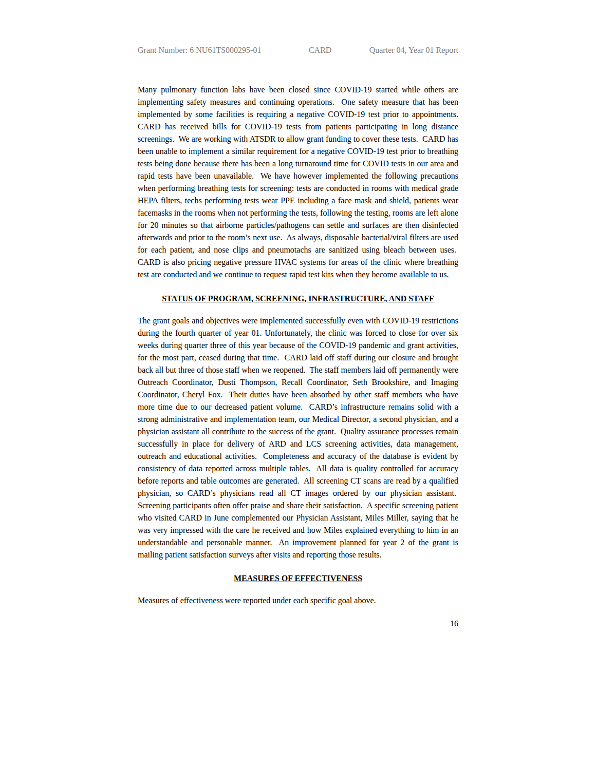Grant Number: 6 NU61TS000295-01 CARD Quarter 04, Year 01 Report
Many pulmonary function labs have been closed since COVID-19 started while others are implementing safety measures and continuing operations. One safety measure that has been implemented by some facilities is requiring a negative COVID-19 test prior to appointments. CARD has received bills for COVID-19 tests from patients participating in long distance screenings. We are working with ATSDR to allow grant funding to cover these tests. CARD has been unable to implement a similar requirement for a negative COVID-19 test prior to breathing tests being done because there has been a long turnaround time for COVID tests in our area and rapid tests have been unavailable. We have however implemented the following precautions when performing breathing tests for screening: tests are conducted in rooms with medical grade HEPA filters, techs performing tests wear PPE including a face mask and shield, patients wear facemasks in the rooms when not performing the tests, following the testing, rooms are left alone for 20 minutes so that airborne particles/pathogens can settle and surfaces are then disinfected afterwards and prior to the room’s next use. As always, disposable bacterial/viral filters are used for each patient, and nose clips and pneumotachs are sanitized using bleach between uses. CARD is also pricing negative pressure HVAC systems for areas of the clinic where breathing test are conducted and we continue to request rapid test kits when they become available to us.
STATUS OF PROGRAM, SCREENING, INFRASTRUCTURE, AND STAFF
The grant goals and objectives were implemented successfully even with COVID-19 restrictions during the fourth quarter of year 01. Unfortunately, the clinic was forced to close for over six weeks during quarter three of this year because of the COVID-19 pandemic and grant activities, for the most part, ceased during that time. CARD laid off staff during our closure and brought back all but three of those staff when we reopened. The staff members laid off permanently were Outreach Coordinator, Dusti Thompson, Recall Coordinator, Seth Brookshire, and Imaging Coordinator, Cheryl Fox. Their duties have been absorbed by other staff members who have more time due to our decreased patient volume. CARD’s infrastructure remains solid with a strong administrative and implementation team, our Medical Director, a second physician, and a physician assistant all contribute to the success of the grant. Quality assurance processes remain successfully in place for delivery of ARD and LCS screening activities, data management, outreach and educational activities. Completeness and accuracy of the database is evident by consistency of data reported across multiple tables. All data is quality controlled for accuracy before reports and table outcomes are generated. All screening CT scans are read by a qualified physician, so CARD’s physicians read all CT images ordered by our physician assistant. Screening participants often offer praise and share their satisfaction. A specific screening patient who visited CARD in June complemented our Physician Assistant, Miles Miller, saying that he was very impressed with the care he received and how Miles explained everything to him in an understandable and personable manner. An improvement planned for year 2 of the grant is mailing patient satisfaction surveys after visits and reporting those results.
MEASURES OF EFFECTIVENESS
Measures of effectiveness were reported under each specific goal above.
16